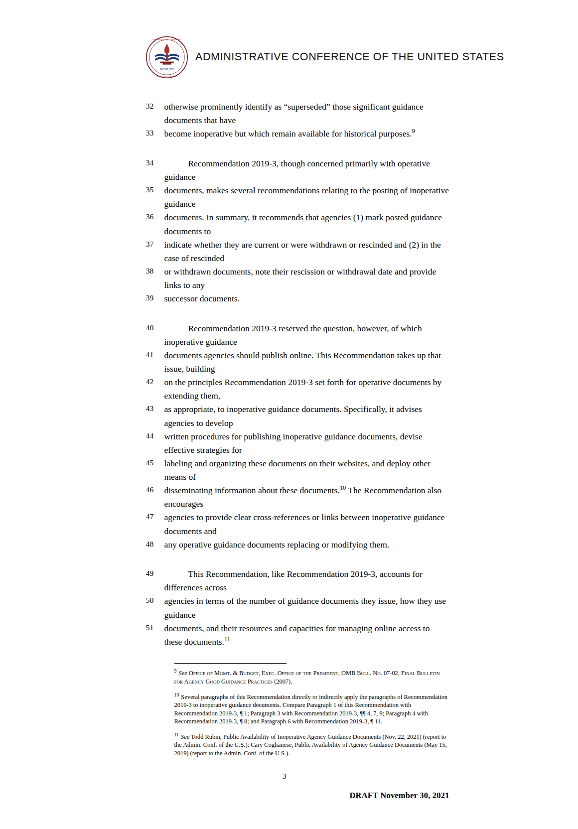MCMLXIV ADMINISTRATIVE CONFERENCE OF THE UNITED STATES
ADMINISTRATIVE CONFERENCE OF THE UNITED STATES
32
otherwise prominently identify as “superseded” those significant guidance documents that have
33
become inoperative but which remain available for historical purposes.9
34
Recommendation 2019-3, though concerned primarily with operative guidance
35
documents, makes several recommendations relating to the posting of inoperative guidance
36
documents. In summary, it recommends that agencies (1) mark posted guidance documents to
37
indicate whether they are current or were withdrawn or rescinded and (2) in the case of rescinded
38
or withdrawn documents, note their rescission or withdrawal date and provide links to any
39
successor documents.
40
Recommendation 2019-3 reserved the question, however, of which inoperative guidance
41
documents agencies should publish online. This Recommendation takes up that issue, building
42
on the principles Recommendation 2019-3 set forth for operative documents by extending them,
43
as appropriate, to inoperative guidance documents. Specifically, it advises agencies to develop
44
written procedures for publishing inoperative guidance documents, devise effective strategies for
45
labeling and organizing these documents on their websites, and deploy other means of
46
disseminating information about these documents.10 The Recommendation also encourages
47
agencies to provide clear cross-references or links between inoperative guidance documents and
48
any operative guidance documents replacing or modifying them.
49
This Recommendation, like Recommendation 2019-3, accounts for differences across
50
agencies in terms of the number of guidance documents they issue, how they use guidance
51
documents, and their resources and capacities for managing online access to these documents.11
9 See Office of Mgmt. & Budget, Exec. Office of the President, OMB Bull. No. 07-02, Final Bulletin for Agency Good Guidance Practices (2007).
10 Several paragraphs of this Recommendation directly or indirectly apply the paragraphs of Recommendation 2019-3 to inoperative guidance documents. Compare Paragraph 1 of this Recommendation with Recommendation 2019-3, ¶ 1; Paragraph 3 with Recommendation 2019-3, ¶¶ 4, 7, 9; Paragraph 4 with Recommendation 2019-3, ¶ 8; and Paragraph 6 with Recommendation 2019-3, ¶ 11.
11 See Todd Rubin, Public Availability of Inoperative Agency Guidance Documents (Nov. 22, 2021) (report to the Admin. Conf. of the U.S.); Cary Coglianese, Public Availability of Agency Guidance Documents (May 15, 2019) (report to the Admin. Conf. of the U.S.).
3
DRAFT November 30, 2021